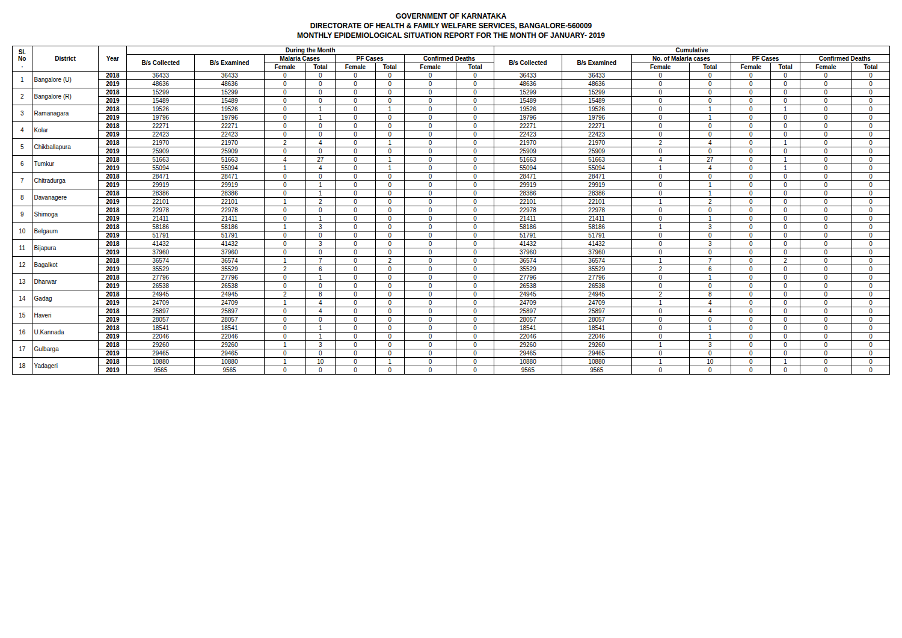GOVERNMENT OF KARNATAKA
DIRECTORATE OF HEALTH & FAMILY WELFARE SERVICES, BANGALORE-560009
MONTHLY EPIDEMIOLOGICAL SITUATION REPORT FOR THE MONTH OF JANUARY- 2019
| Sl. No . | District | Year | During the Month | Cumulative |
| --- | --- | --- | --- | --- |
| B/s Collected | B/s Examined | Malaria Cases | PF Cases | Confirmed Deaths | B/s Collected | B/s Examined | No. of Malaria cases | PF Cases | Confirmed Deaths |
| Female | Total | Female | Total | Female | Total | Female | Total | Female | Total | Female | Total |
| 1 | Bangalore (U) | 2018 | 36433 | 36433 | 0 | 0 | 0 | 0 | 0 | 0 | 36433 | 36433 | 0 | 0 | 0 | 0 | 0 | 0 |
| 2019 | 48636 | 48636 | 0 | 0 | 0 | 0 | 0 | 0 | 48636 | 48636 | 0 | 0 | 0 | 0 | 0 | 0 |
| 2 | Bangalore (R) | 2018 | 15299 | 15299 | 0 | 0 | 0 | 0 | 0 | 0 | 15299 | 15299 | 0 | 0 | 0 | 0 | 0 | 0 |
| 2019 | 15489 | 15489 | 0 | 0 | 0 | 0 | 0 | 0 | 15489 | 15489 | 0 | 0 | 0 | 0 | 0 | 0 |
| 3 | Ramanagara | 2018 | 19526 | 19526 | 0 | 1 | 0 | 1 | 0 | 0 | 19526 | 19526 | 0 | 1 | 0 | 1 | 0 | 0 |
| 2019 | 19796 | 19796 | 0 | 1 | 0 | 0 | 0 | 0 | 19796 | 19796 | 0 | 1 | 0 | 0 | 0 | 0 |
| 4 | Kolar | 2018 | 22271 | 22271 | 0 | 0 | 0 | 0 | 0 | 0 | 22271 | 22271 | 0 | 0 | 0 | 0 | 0 | 0 |
| 2019 | 22423 | 22423 | 0 | 0 | 0 | 0 | 0 | 0 | 22423 | 22423 | 0 | 0 | 0 | 0 | 0 | 0 |
| 5 | Chikballapura | 2018 | 21970 | 21970 | 2 | 4 | 0 | 1 | 0 | 0 | 21970 | 21970 | 2 | 4 | 0 | 1 | 0 | 0 |
| 2019 | 25909 | 25909 | 0 | 0 | 0 | 0 | 0 | 0 | 25909 | 25909 | 0 | 0 | 0 | 0 | 0 | 0 |
| 6 | Tumkur | 2018 | 51663 | 51663 | 4 | 27 | 0 | 1 | 0 | 0 | 51663 | 51663 | 4 | 27 | 0 | 1 | 0 | 0 |
| 2019 | 55094 | 55094 | 1 | 4 | 0 | 1 | 0 | 0 | 55094 | 55094 | 1 | 4 | 0 | 1 | 0 | 0 |
| 7 | Chitradurga | 2018 | 28471 | 28471 | 0 | 0 | 0 | 0 | 0 | 0 | 28471 | 28471 | 0 | 0 | 0 | 0 | 0 | 0 |
| 2019 | 29919 | 29919 | 0 | 1 | 0 | 0 | 0 | 0 | 29919 | 29919 | 0 | 1 | 0 | 0 | 0 | 0 |
| 8 | Davanagere | 2018 | 28386 | 28386 | 0 | 1 | 0 | 0 | 0 | 0 | 28386 | 28386 | 0 | 1 | 0 | 0 | 0 | 0 |
| 2019 | 22101 | 22101 | 1 | 2 | 0 | 0 | 0 | 0 | 22101 | 22101 | 1 | 2 | 0 | 0 | 0 | 0 |
| 9 | Shimoga | 2018 | 22978 | 22978 | 0 | 0 | 0 | 0 | 0 | 0 | 22978 | 22978 | 0 | 0 | 0 | 0 | 0 | 0 |
| 2019 | 21411 | 21411 | 0 | 1 | 0 | 0 | 0 | 0 | 21411 | 21411 | 0 | 1 | 0 | 0 | 0 | 0 |
| 10 | Belgaum | 2018 | 58186 | 58186 | 1 | 3 | 0 | 0 | 0 | 0 | 58186 | 58186 | 1 | 3 | 0 | 0 | 0 | 0 |
| 2019 | 51791 | 51791 | 0 | 0 | 0 | 0 | 0 | 0 | 51791 | 51791 | 0 | 0 | 0 | 0 | 0 | 0 |
| 11 | Bijapura | 2018 | 41432 | 41432 | 0 | 3 | 0 | 0 | 0 | 0 | 41432 | 41432 | 0 | 3 | 0 | 0 | 0 | 0 |
| 2019 | 37960 | 37960 | 0 | 0 | 0 | 0 | 0 | 0 | 37960 | 37960 | 0 | 0 | 0 | 0 | 0 | 0 |
| 12 | Bagalkot | 2018 | 36574 | 36574 | 1 | 7 | 0 | 2 | 0 | 0 | 36574 | 36574 | 1 | 7 | 0 | 2 | 0 | 0 |
| 2019 | 35529 | 35529 | 2 | 6 | 0 | 0 | 0 | 0 | 35529 | 35529 | 2 | 6 | 0 | 0 | 0 | 0 |
| 13 | Dharwar | 2018 | 27796 | 27796 | 0 | 1 | 0 | 0 | 0 | 0 | 27796 | 27796 | 0 | 1 | 0 | 0 | 0 | 0 |
| 2019 | 26538 | 26538 | 0 | 0 | 0 | 0 | 0 | 0 | 26538 | 26538 | 0 | 0 | 0 | 0 | 0 | 0 |
| 14 | Gadag | 2018 | 24945 | 24945 | 2 | 8 | 0 | 0 | 0 | 0 | 24945 | 24945 | 2 | 8 | 0 | 0 | 0 | 0 |
| 2019 | 24709 | 24709 | 1 | 4 | 0 | 0 | 0 | 0 | 24709 | 24709 | 1 | 4 | 0 | 0 | 0 | 0 |
| 15 | Haveri | 2018 | 25897 | 25897 | 0 | 4 | 0 | 0 | 0 | 0 | 25897 | 25897 | 0 | 4 | 0 | 0 | 0 | 0 |
| 2019 | 28057 | 28057 | 0 | 0 | 0 | 0 | 0 | 0 | 28057 | 28057 | 0 | 0 | 0 | 0 | 0 | 0 |
| 16 | U.Kannada | 2018 | 18541 | 18541 | 0 | 1 | 0 | 0 | 0 | 0 | 18541 | 18541 | 0 | 1 | 0 | 0 | 0 | 0 |
| 2019 | 22046 | 22046 | 0 | 1 | 0 | 0 | 0 | 0 | 22046 | 22046 | 0 | 1 | 0 | 0 | 0 | 0 |
| 17 | Gulbarga | 2018 | 29260 | 29260 | 1 | 3 | 0 | 0 | 0 | 0 | 29260 | 29260 | 1 | 3 | 0 | 0 | 0 | 0 |
| 2019 | 29465 | 29465 | 0 | 0 | 0 | 0 | 0 | 0 | 29465 | 29465 | 0 | 0 | 0 | 0 | 0 | 0 |
| 18 | Yadageri | 2018 | 10880 | 10880 | 1 | 10 | 0 | 1 | 0 | 0 | 10880 | 10880 | 1 | 10 | 0 | 1 | 0 | 0 |
| 2019 | 9565 | 9565 | 0 | 0 | 0 | 0 | 0 | 0 | 9565 | 9565 | 0 | 0 | 0 | 0 | 0 | 0 |